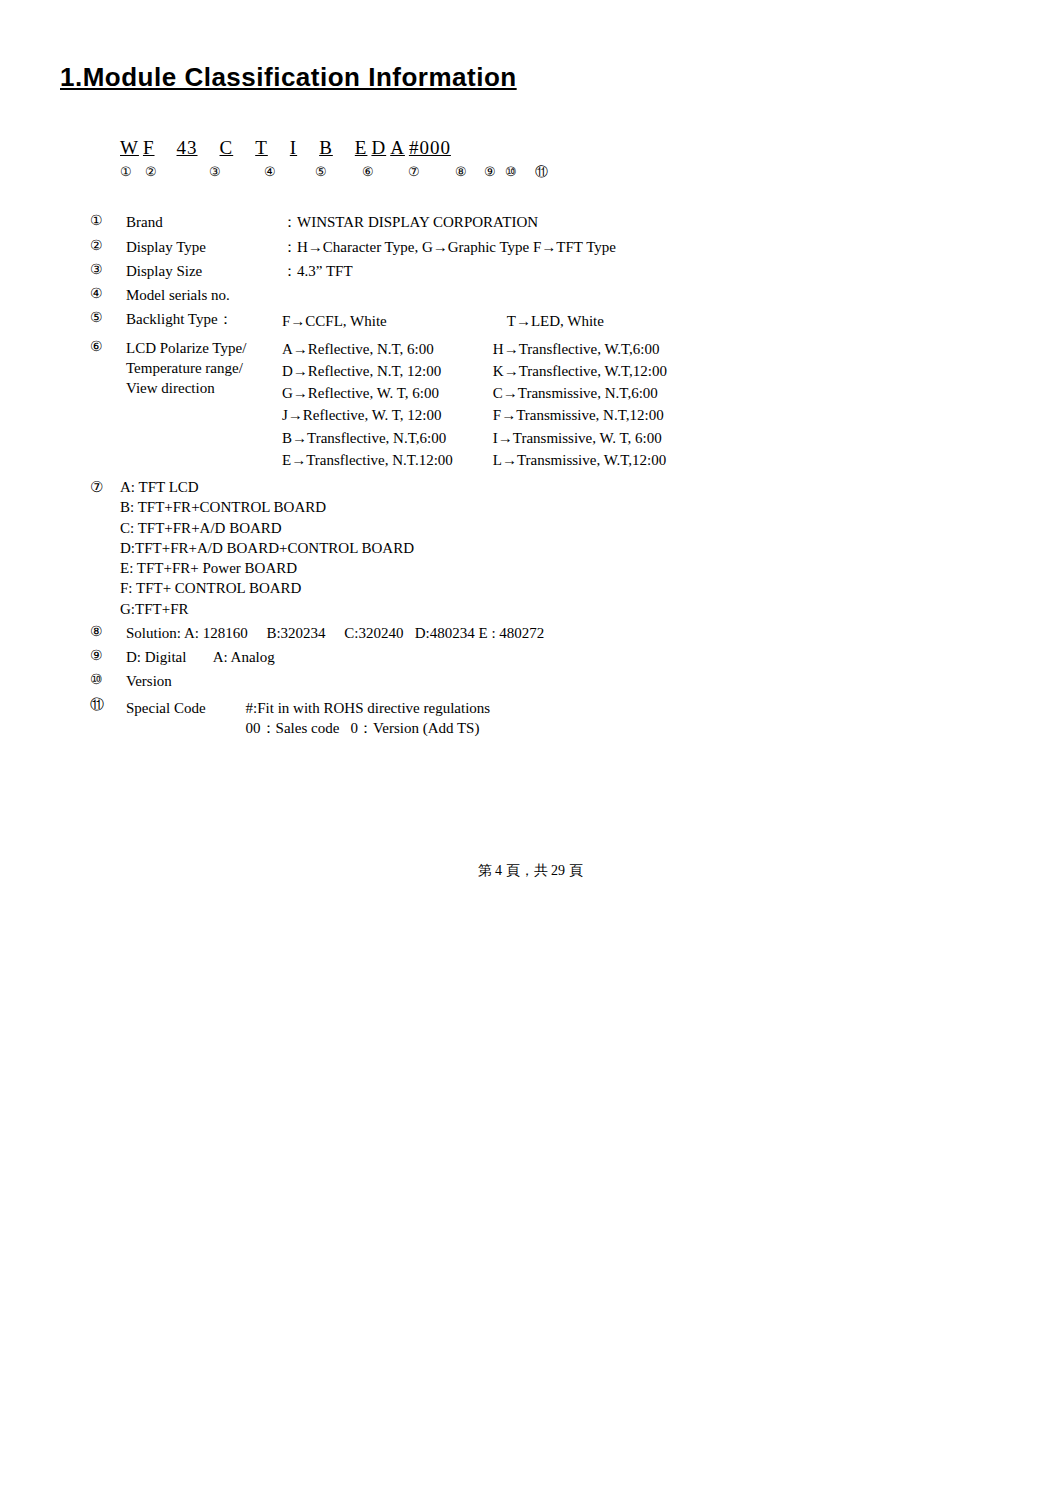1.Module Classification Information
WF 43 CTIBEDA#000
① ② ③ ④ ⑤ ⑥ ⑦ ⑧ ⑨ ⑩ ⑪
| ① | Brand | ：WINSTAR DISPLAY CORPORATION |
| ② | Display Type | ：H→Character Type, G→Graphic Type F→TFT Type |
| ③ | Display Size | ：4.3” TFT |
| ④ | Model serials no. | |
| ⑤ | Backlight Type： | / F→CCFL, White / T→LED, White / |
| ⑥ | LCD Polarize Type/ Temperature range/ View direction | / A→Reflective, N.T, 6:00 / H→Transflective, W.T,6:00 / / D→Reflective, N.T, 12:00 / K→Transflective, W.T,12:00 / / G→Reflective, W. T, 6:00 / C→Transmissive, N.T,6:00 / / J→Reflective, W. T, 12:00 / F→Transmissive, N.T,12:00 / / B→Transflective, N.T,6:00 / I→Transmissive, W. T, 6:00 / / E→Transflective, N.T.12:00 / L→Transmissive, W.T,12:00 / |
⑦
A: TFT LCD
B: TFT+FR+CONTROL BOARD
C: TFT+FR+A/D BOARD
D:TFT+FR+A/D BOARD+CONTROL BOARD
E: TFT+FR+ Power BOARD
F: TFT+ CONTROL BOARD
G:TFT+FR
| ⑧ | Solution: A: 128160 B:320234 C:320240 D:480234 E : 480272 |
| ⑨ | D: Digital A: Analog |
| ⑩ | Version |
| ⑪ | / Special Code / #:Fit in with ROHS directive regulations 00：Sales code 0：Version (Add TS) / |
第 4 頁，共 29 頁